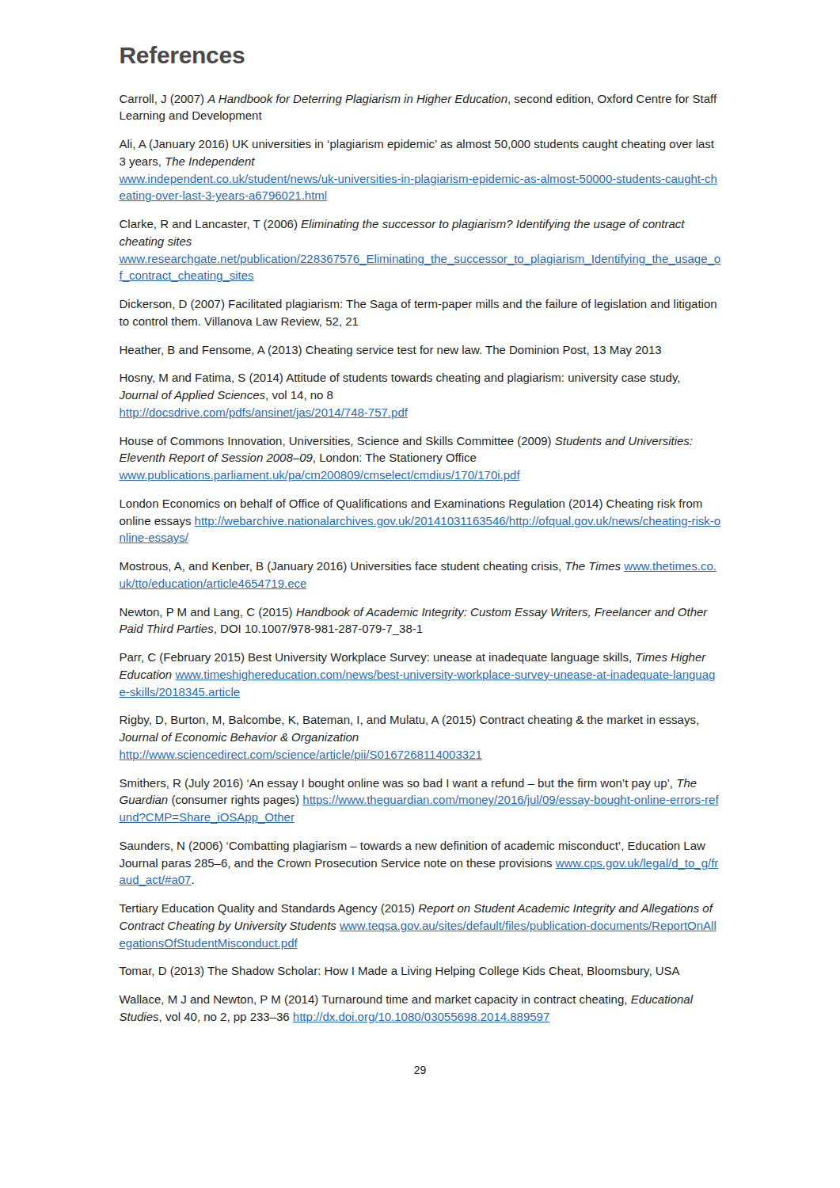References
Carroll, J (2007) A Handbook for Deterring Plagiarism in Higher Education, second edition, Oxford Centre for Staff Learning and Development
Ali, A (January 2016) UK universities in ‘plagiarism epidemic’ as almost 50,000 students caught cheating over last 3 years, The Independent
www.independent.co.uk/student/news/uk-universities-in-plagiarism-epidemic-as-almost-50000-students-caught-cheating-over-last-3-years-a6796021.html
Clarke, R and Lancaster, T (2006) Eliminating the successor to plagiarism? Identifying the usage of contract cheating sites
www.researchgate.net/publication/228367576_Eliminating_the_successor_to_plagiarism_Identifying_the_usage_of_contract_cheating_sites
Dickerson, D (2007) Facilitated plagiarism: The Saga of term-paper mills and the failure of legislation and litigation to control them. Villanova Law Review, 52, 21
Heather, B and Fensome, A (2013) Cheating service test for new law. The Dominion Post, 13 May 2013
Hosny, M and Fatima, S (2014) Attitude of students towards cheating and plagiarism: university case study, Journal of Applied Sciences, vol 14, no 8
http://docsdrive.com/pdfs/ansinet/jas/2014/748-757.pdf
House of Commons Innovation, Universities, Science and Skills Committee (2009) Students and Universities: Eleventh Report of Session 2008–09, London: The Stationery Office
www.publications.parliament.uk/pa/cm200809/cmselect/cmdius/170/170i.pdf
London Economics on behalf of Office of Qualifications and Examinations Regulation (2014) Cheating risk from online essays http://webarchive.nationalarchives.gov.uk/20141031163546/http://ofqual.gov.uk/news/cheating-risk-online-essays/
Mostrous, A, and Kenber, B (January 2016) Universities face student cheating crisis, The Times www.thetimes.co.uk/tto/education/article4654719.ece
Newton, P M and Lang, C (2015) Handbook of Academic Integrity: Custom Essay Writers, Freelancer and Other Paid Third Parties, DOI 10.1007/978-981-287-079-7_38-1
Parr, C (February 2015) Best University Workplace Survey: unease at inadequate language skills, Times Higher Education www.timeshighereducation.com/news/best-university-workplace-survey-unease-at-inadequate-language-skills/2018345.article
Rigby, D, Burton, M, Balcombe, K, Bateman, I, and Mulatu, A (2015) Contract cheating & the market in essays, Journal of Economic Behavior & Organization
http://www.sciencedirect.com/science/article/pii/S0167268114003321
Smithers, R (July 2016) ‘An essay I bought online was so bad I want a refund – but the firm won’t pay up’, The Guardian (consumer rights pages) https://www.theguardian.com/money/2016/jul/09/essay-bought-online-errors-refund?CMP=Share_iOSApp_Other
Saunders, N (2006) ‘Combatting plagiarism – towards a new definition of academic misconduct’, Education Law Journal paras 285–6, and the Crown Prosecution Service note on these provisions www.cps.gov.uk/legal/d_to_g/fraud_act/#a07.
Tertiary Education Quality and Standards Agency (2015) Report on Student Academic Integrity and Allegations of Contract Cheating by University Students www.teqsa.gov.au/sites/default/files/publication-documents/ReportOnAllegationsOfStudentMisconduct.pdf
Tomar, D (2013) The Shadow Scholar: How I Made a Living Helping College Kids Cheat, Bloomsbury, USA
Wallace, M J and Newton, P M (2014) Turnaround time and market capacity in contract cheating, Educational Studies, vol 40, no 2, pp 233–36 http://dx.doi.org/10.1080/03055698.2014.889597
29